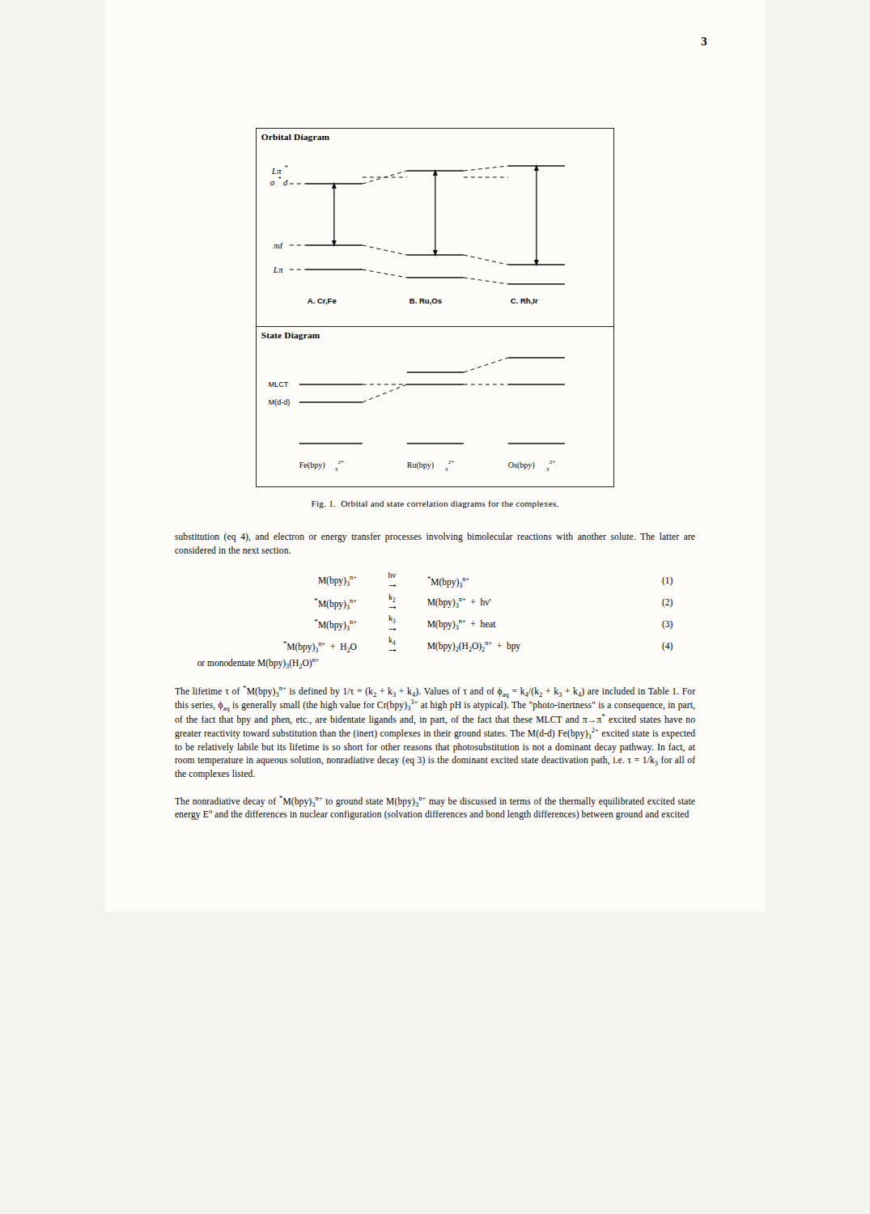3
Orbital Diagram
Lπ * σ * d πd Lπ A. Cr,Fe B. Ru,Os C. Rh,Ir
State Diagram
MLCT M(d-d) Fe(bpy) 3 2+ Ru(bpy) 3 2+ Os(bpy) 3 2+
Fig. 1. Orbital and state correlation diagrams for the complexes.
substitution (eq 4), and electron or energy transfer processes involving bimolecular reactions with another solute. The latter are considered in the next section.
| M(bpy) 3 n+ | hν → | * M(bpy) 3 n+ | (1) |
| * M(bpy) 3 n+ | k 2 → | M(bpy) 3 n+ + hν' | (2) |
| * M(bpy) 3 n+ | k 3 → | M(bpy) 3 n+ + heat | (3) |
| * M(bpy) 3 n+ + H 2 O | k 4 → | M(bpy) 2 (H 2 O) 2 n+ + bpy | (4) |
| or monodentate M(bpy) 3 (H 2 O) n+ |
The lifetime τ of *M(bpy)3n+ is defined by 1/τ = (k2 + k3 + k4). Values of τ and of ϕaq = k4/(k2 + k3 + k4) are included in Table 1. For this series, ϕaq is generally small (the high value for Cr(bpy)33+ at high pH is atypical). The "photo-inertness" is a consequence, in part, of the fact that bpy and phen, etc., are bidentate ligands and, in part, of the fact that these MLCT and π→π* excited states have no greater reactivity toward substitution than the (inert) complexes in their ground states. The M(d-d) Fe(bpy)32+ excited state is expected to be relatively labile but its lifetime is so short for other reasons that photosubstitution is not a dominant decay pathway. In fact, at room temperature in aqueous solution, nonradiative decay (eq 3) is the dominant excited state deactivation path, i.e. τ = 1/k3 for all of the complexes listed.
The nonradiative decay of *M(bpy)3n+ to ground state M(bpy)3n+ may be discussed in terms of the thermally equilibrated excited state energy Eo and the differences in nuclear configuration (solvation differences and bond length differences) between ground and excited